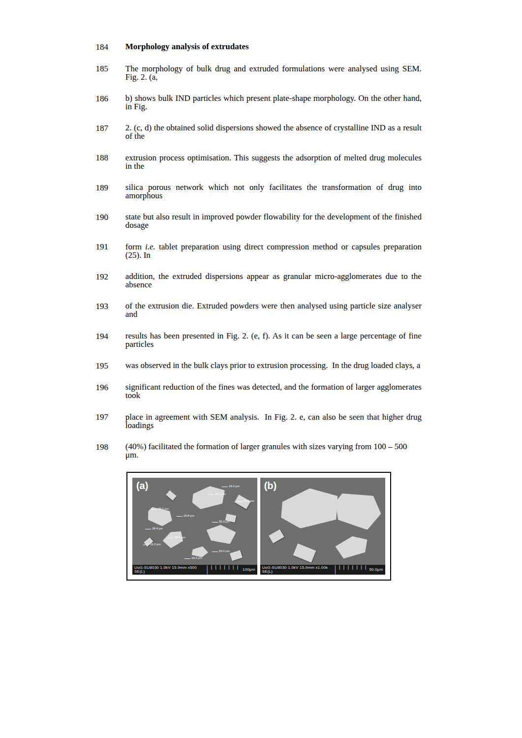184
Morphology analysis of extrudates
185
The morphology of bulk drug and extruded formulations were analysed using SEM. Fig. 2. (a,
186
b) shows bulk IND particles which present plate-shape morphology. On the other hand, in Fig.
187
2. (c, d) the obtained solid dispersions showed the absence of crystalline IND as a result of the
188
extrusion process optimisation. This suggests the adsorption of melted drug molecules in the
189
silica porous network which not only facilitates the transformation of drug into amorphous
190
state but also result in improved powder flowability for the development of the finished dosage
191
form i.e. tablet preparation using direct compression method or capsules preparation (25). In
192
addition, the extruded dispersions appear as granular micro-agglomerates due to the absence
193
of the extrusion die. Extruded powders were then analysed using particle size analyser and
194
results has been presented in Fig. 2. (e, f). As it can be seen a large percentage of fine particles
195
was observed in the bulk clays prior to extrusion processing. In the drug loaded clays, a
196
significant reduction of the fines was detected, and the formation of larger agglomerates took
197
place in agreement with SEM analysis. In Fig. 2. e, can also be seen that higher drug loadings
198
(40%) facilitated the formation of larger granules with sizes varying from 100 – 500 μm.
(a)
19.2 μm 34.1 μm 24.9 μm 28.2 μm 19.8 μm 56.3 μm 28.4 μm 29.0 μm 22.2 μm 53.0 μm 19.4 μm
UoG-SU8030 1.0kV 15.9mm x500 SE(L) | | | | | | | | | 100μm
(b)
UoG-SU8030 1.0kV 15.9mm x1.00k SE(L) | | | | | | | | | 50.0μm